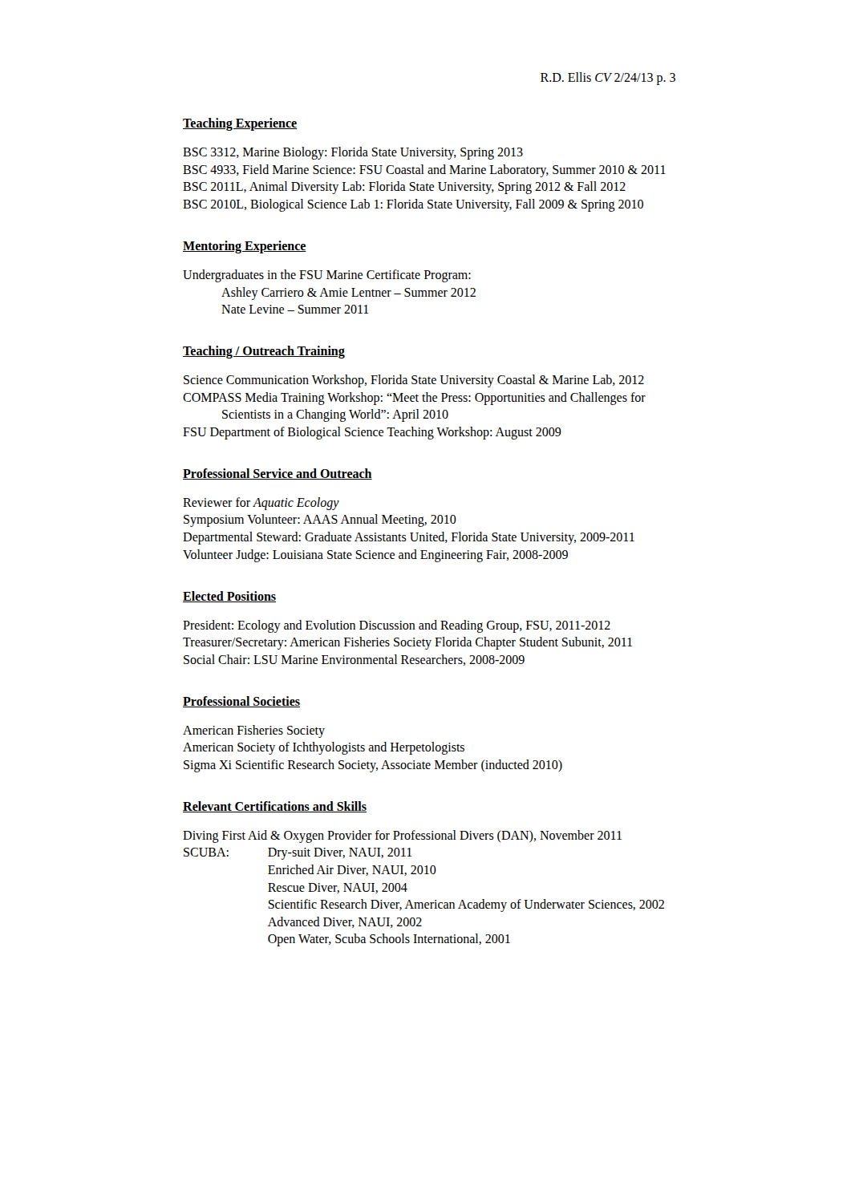R.D. Ellis CV 2/24/13 p. 3
Teaching Experience
BSC 3312, Marine Biology: Florida State University, Spring 2013
BSC 4933, Field Marine Science: FSU Coastal and Marine Laboratory, Summer 2010 & 2011
BSC 2011L, Animal Diversity Lab: Florida State University, Spring 2012 & Fall 2012
BSC 2010L, Biological Science Lab 1: Florida State University, Fall 2009 & Spring 2010
Mentoring Experience
Undergraduates in the FSU Marine Certificate Program:
Ashley Carriero & Amie Lentner – Summer 2012
Nate Levine – Summer 2011
Teaching / Outreach Training
Science Communication Workshop, Florida State University Coastal & Marine Lab, 2012
COMPASS Media Training Workshop: “Meet the Press: Opportunities and Challenges for Scientists in a Changing World”: April 2010
FSU Department of Biological Science Teaching Workshop: August 2009
Professional Service and Outreach
Reviewer for Aquatic Ecology
Symposium Volunteer: AAAS Annual Meeting, 2010
Departmental Steward: Graduate Assistants United, Florida State University, 2009-2011
Volunteer Judge: Louisiana State Science and Engineering Fair, 2008-2009
Elected Positions
President: Ecology and Evolution Discussion and Reading Group, FSU, 2011-2012
Treasurer/Secretary: American Fisheries Society Florida Chapter Student Subunit, 2011
Social Chair: LSU Marine Environmental Researchers, 2008-2009
Professional Societies
American Fisheries Society
American Society of Ichthyologists and Herpetologists
Sigma Xi Scientific Research Society, Associate Member (inducted 2010)
Relevant Certifications and Skills
Diving First Aid & Oxygen Provider for Professional Divers (DAN), November 2011
SCUBA: Dry-suit Diver, NAUI, 2011
Enriched Air Diver, NAUI, 2010
Rescue Diver, NAUI, 2004
Scientific Research Diver, American Academy of Underwater Sciences, 2002
Advanced Diver, NAUI, 2002
Open Water, Scuba Schools International, 2001